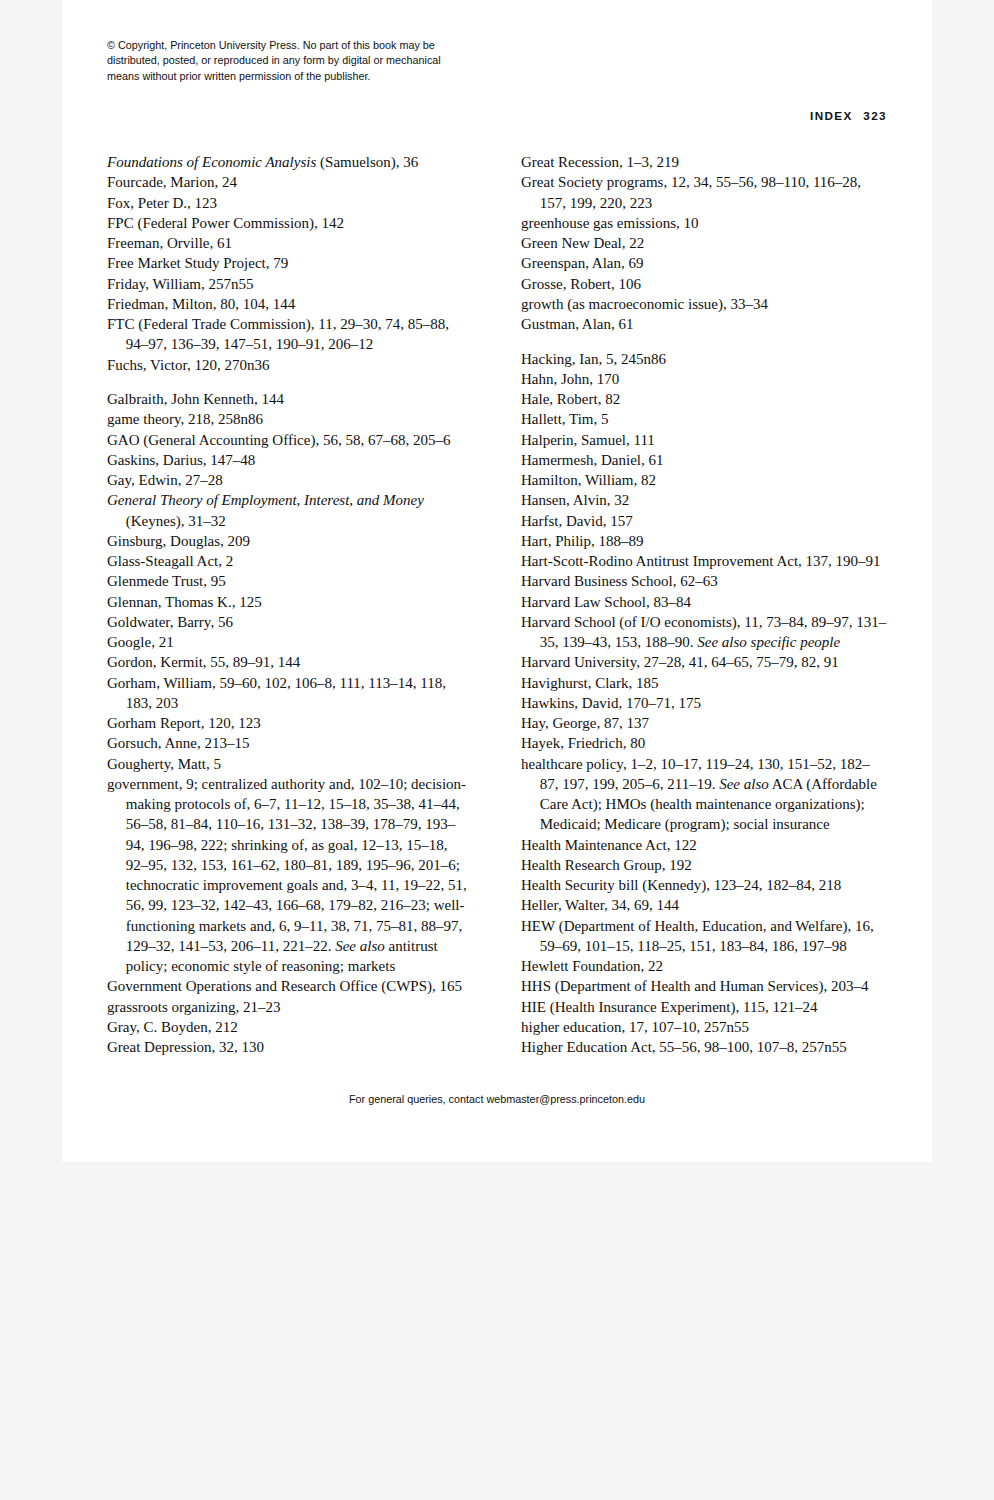© Copyright, Princeton University Press. No part of this book may be distributed, posted, or reproduced in any form by digital or mechanical means without prior written permission of the publisher.
INDEX323
Foundations of Economic Analysis (Samuelson), 36
Fourcade, Marion, 24
Fox, Peter D., 123
FPC (Federal Power Commission), 142
Freeman, Orville, 61
Free Market Study Project, 79
Friday, William, 257n55
Friedman, Milton, 80, 104, 144
FTC (Federal Trade Commission), 11, 29–30, 74, 85–88, 94–97, 136–39, 147–51, 190–91, 206–12
Fuchs, Victor, 120, 270n36
Galbraith, John Kenneth, 144
game theory, 218, 258n86
GAO (General Accounting Office), 56, 58, 67–68, 205–6
Gaskins, Darius, 147–48
Gay, Edwin, 27–28
General Theory of Employment, Interest, and Money (Keynes), 31–32
Ginsburg, Douglas, 209
Glass-Steagall Act, 2
Glenmede Trust, 95
Glennan, Thomas K., 125
Goldwater, Barry, 56
Google, 21
Gordon, Kermit, 55, 89–91, 144
Gorham, William, 59–60, 102, 106–8, 111, 113–14, 118, 183, 203
Gorham Report, 120, 123
Gorsuch, Anne, 213–15
Gougherty, Matt, 5
government, 9; centralized authority and, 102–10; decision-making protocols of, 6–7, 11–12, 15–18, 35–38, 41–44, 56–58, 81–84, 110–16, 131–32, 138–39, 178–79, 193–94, 196–98, 222; shrinking of, as goal, 12–13, 15–18, 92–95, 132, 153, 161–62, 180–81, 189, 195–96, 201–6; technocratic improvement goals and, 3–4, 11, 19–22, 51, 56, 99, 123–32, 142–43, 166–68, 179–82, 216–23; well-functioning markets and, 6, 9–11, 38, 71, 75–81, 88–97, 129–32, 141–53, 206–11, 221–22. See also antitrust policy; economic style of reasoning; markets
Government Operations and Research Office (CWPS), 165
grassroots organizing, 21–23
Gray, C. Boyden, 212
Great Depression, 32, 130
Great Recession, 1–3, 219
Great Society programs, 12, 34, 55–56, 98–110, 116–28, 157, 199, 220, 223
greenhouse gas emissions, 10
Green New Deal, 22
Greenspan, Alan, 69
Grosse, Robert, 106
growth (as macroeconomic issue), 33–34
Gustman, Alan, 61
Hacking, Ian, 5, 245n86
Hahn, John, 170
Hale, Robert, 82
Hallett, Tim, 5
Halperin, Samuel, 111
Hamermesh, Daniel, 61
Hamilton, William, 82
Hansen, Alvin, 32
Harfst, David, 157
Hart, Philip, 188–89
Hart-Scott-Rodino Antitrust Improvement Act, 137, 190–91
Harvard Business School, 62–63
Harvard Law School, 83–84
Harvard School (of I/O economists), 11, 73–84, 89–97, 131–35, 139–43, 153, 188–90. See also specific people
Harvard University, 27–28, 41, 64–65, 75–79, 82, 91
Havighurst, Clark, 185
Hawkins, David, 170–71, 175
Hay, George, 87, 137
Hayek, Friedrich, 80
healthcare policy, 1–2, 10–17, 119–24, 130, 151–52, 182–87, 197, 199, 205–6, 211–19. See also ACA (Affordable Care Act); HMOs (health maintenance organizations); Medicaid; Medicare (program); social insurance
Health Maintenance Act, 122
Health Research Group, 192
Health Security bill (Kennedy), 123–24, 182–84, 218
Heller, Walter, 34, 69, 144
HEW (Department of Health, Education, and Welfare), 16, 59–69, 101–15, 118–25, 151, 183–84, 186, 197–98
Hewlett Foundation, 22
HHS (Department of Health and Human Services), 203–4
HIE (Health Insurance Experiment), 115, 121–24
higher education, 17, 107–10, 257n55
Higher Education Act, 55–56, 98–100, 107–8, 257n55
For general queries, contact webmaster@press.princeton.edu